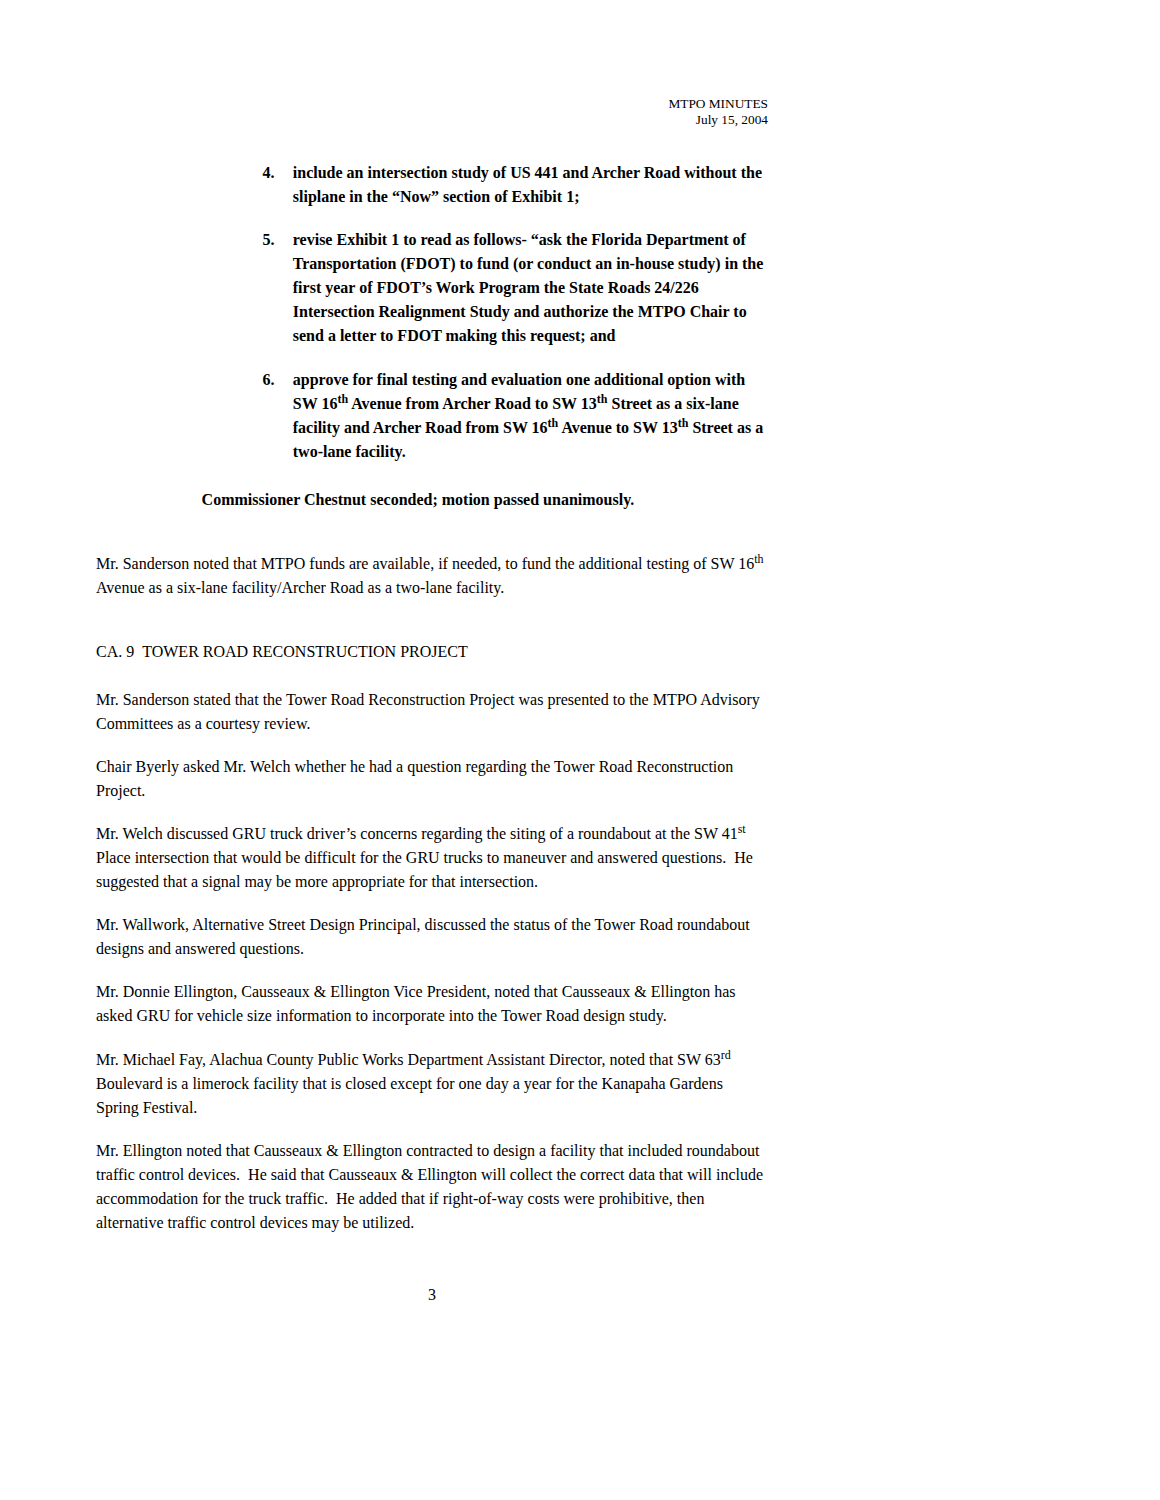MTPO MINUTES
July 15, 2004
include an intersection study of US 441 and Archer Road without the sliplane in the “Now” section of Exhibit 1;
revise Exhibit 1 to read as follows- “ask the Florida Department of Transportation (FDOT) to fund (or conduct an in-house study) in the first year of FDOT’s Work Program the State Roads 24/226 Intersection Realignment Study and authorize the MTPO Chair to send a letter to FDOT making this request; and
approve for final testing and evaluation one additional option with SW 16th Avenue from Archer Road to SW 13th Street as a six-lane facility and Archer Road from SW 16th Avenue to SW 13th Street as a two-lane facility.
Commissioner Chestnut seconded; motion passed unanimously.
Mr. Sanderson noted that MTPO funds are available, if needed, to fund the additional testing of SW 16th Avenue as a six-lane facility/Archer Road as a two-lane facility.
CA. 9 TOWER ROAD RECONSTRUCTION PROJECT
Mr. Sanderson stated that the Tower Road Reconstruction Project was presented to the MTPO Advisory Committees as a courtesy review.
Chair Byerly asked Mr. Welch whether he had a question regarding the Tower Road Reconstruction Project.
Mr. Welch discussed GRU truck driver’s concerns regarding the siting of a roundabout at the SW 41st Place intersection that would be difficult for the GRU trucks to maneuver and answered questions. He suggested that a signal may be more appropriate for that intersection.
Mr. Wallwork, Alternative Street Design Principal, discussed the status of the Tower Road roundabout designs and answered questions.
Mr. Donnie Ellington, Causseaux & Ellington Vice President, noted that Causseaux & Ellington has asked GRU for vehicle size information to incorporate into the Tower Road design study.
Mr. Michael Fay, Alachua County Public Works Department Assistant Director, noted that SW 63rd Boulevard is a limerock facility that is closed except for one day a year for the Kanapaha Gardens Spring Festival.
Mr. Ellington noted that Causseaux & Ellington contracted to design a facility that included roundabout traffic control devices. He said that Causseaux & Ellington will collect the correct data that will include accommodation for the truck traffic. He added that if right-of-way costs were prohibitive, then alternative traffic control devices may be utilized.
3